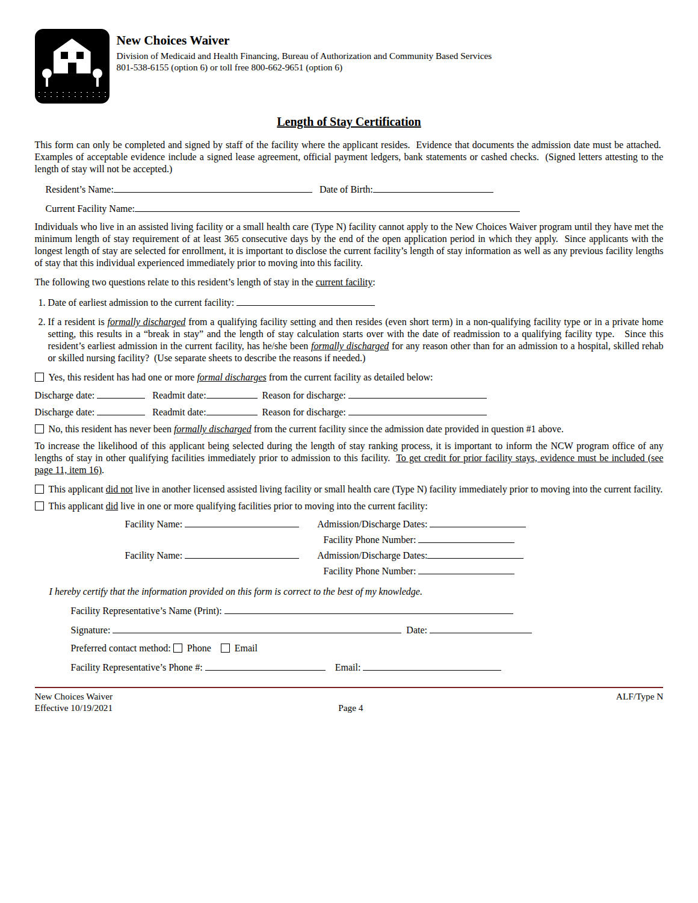New Choices Waiver
Division of Medicaid and Health Financing, Bureau of Authorization and Community Based Services
801-538-6155 (option 6) or toll free 800-662-9651 (option 6)
Length of Stay Certification
This form can only be completed and signed by staff of the facility where the applicant resides. Evidence that documents the admission date must be attached. Examples of acceptable evidence include a signed lease agreement, official payment ledgers, bank statements or cashed checks. (Signed letters attesting to the length of stay will not be accepted.)
Resident’s Name: Date of Birth:
Current Facility Name:
Individuals who live in an assisted living facility or a small health care (Type N) facility cannot apply to the New Choices Waiver program until they have met the minimum length of stay requirement of at least 365 consecutive days by the end of the open application period in which they apply. Since applicants with the longest length of stay are selected for enrollment, it is important to disclose the current facility’s length of stay information as well as any previous facility lengths of stay that this individual experienced immediately prior to moving into this facility.
The following two questions relate to this resident’s length of stay in the current facility:
Date of earliest admission to the current facility:
If a resident is formally discharged from a qualifying facility setting and then resides (even short term) in a non-qualifying facility type or in a private home setting, this results in a “break in stay” and the length of stay calculation starts over with the date of readmission to a qualifying facility type. Since this resident’s earliest admission in the current facility, has he/she been formally discharged for any reason other than for an admission to a hospital, skilled rehab or skilled nursing facility? (Use separate sheets to describe the reasons if needed.)
Yes, this resident has had one or more formal discharges from the current facility as detailed below:
Discharge date: Readmit date: Reason for discharge:
Discharge date: Readmit date: Reason for discharge:
No, this resident has never been formally discharged from the current facility since the admission date provided in question #1 above.
To increase the likelihood of this applicant being selected during the length of stay ranking process, it is important to inform the NCW program office of any lengths of stay in other qualifying facilities immediately prior to admission to this facility. To get credit for prior facility stays, evidence must be included (see page 11, item 16).
This applicant did not live in another licensed assisted living facility or small health care (Type N) facility immediately prior to moving into the current facility.
This applicant did live in one or more qualifying facilities prior to moving into the current facility:
Facility Name:
Admission/Discharge Dates:
Facility Phone Number:
Facility Name:
Admission/Discharge Dates:
Facility Phone Number:
I hereby certify that the information provided on this form is correct to the best of my knowledge.
Facility Representative’s Name (Print):
Signature: Date:
Preferred contact method: Phone Email
Facility Representative’s Phone #: Email:
New Choices Waiver
ALF/Type N
Effective 10/19/2021
Page 4